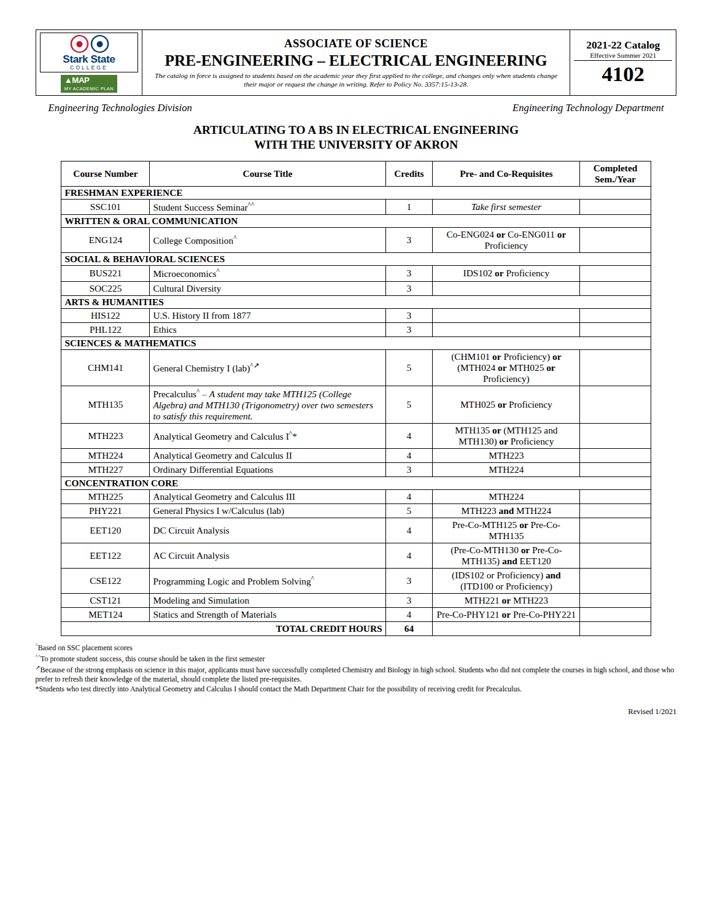| ⦿ ⦿ Stark State COLLEGE ▲MAP MY ACADEMIC PLAN | ASSOCIATE OF SCIENCE PRE-ENGINEERING – ELECTRICAL ENGINEERING The catalog in force is assigned to students based on the academic year they first applied to the college, and changes only when students change their major or request the change in writing. Refer to Policy No. 3357:15-13-28. | 2021-22 Catalog Effective Summer 2021 4102 |
Engineering Technologies Division Engineering Technology Department
ARTICULATING TO A BS IN ELECTRICAL ENGINEERING
WITH THE UNIVERSITY OF AKRON
| Course Number | Course Title | Credits | Pre- and Co-Requisites | Completed Sem./Year |
| --- | --- | --- | --- | --- |
| FRESHMAN EXPERIENCE |
| SSC101 | Student Success Seminar ^^ | 1 | Take first semester | |
| WRITTEN & ORAL COMMUNICATION |
| ENG124 | College Composition ^ | 3 | Co-ENG024 or Co-ENG011 or Proficiency | |
| SOCIAL & BEHAVIORAL SCIENCES |
| BUS221 | Microeconomics ^ | 3 | IDS102 or Proficiency | |
| SOC225 | Cultural Diversity | 3 | | |
| ARTS & HUMANITIES |
| HIS122 | U.S. History II from 1877 | 3 | | |
| PHL122 | Ethics | 3 | | |
| SCIENCES & MATHEMATICS |
| CHM141 | General Chemistry I (lab) ^ ➚ | 5 | (CHM101 or Proficiency) or (MTH024 or MTH025 or Proficiency) | |
| MTH135 | Precalculus ^ – A student may take MTH125 (College Algebra) and MTH130 (Trigonometry) over two semesters to satisfy this requirement. | 5 | MTH025 or Proficiency | |
| MTH223 | Analytical Geometry and Calculus I ^ * | 4 | MTH135 or (MTH125 and MTH130) or Proficiency | |
| MTH224 | Analytical Geometry and Calculus II | 4 | MTH223 | |
| MTH227 | Ordinary Differential Equations | 3 | MTH224 | |
| CONCENTRATION CORE |
| MTH225 | Analytical Geometry and Calculus III | 4 | MTH224 | |
| PHY221 | General Physics I w/Calculus (lab) | 5 | MTH223 and MTH224 | |
| EET120 | DC Circuit Analysis | 4 | Pre-Co-MTH125 or Pre-Co-MTH135 | |
| EET122 | AC Circuit Analysis | 4 | (Pre-Co-MTH130 or Pre-Co-MTH135) and EET120 | |
| CSE122 | Programming Logic and Problem Solving ^ | 3 | (IDS102 or Proficiency) and (ITD100 or Proficiency) | |
| CST121 | Modeling and Simulation | 3 | MTH221 or MTH223 | |
| MET124 | Statics and Strength of Materials | 4 | Pre-Co-PHY121 or Pre-Co-PHY221 | |
| TOTAL CREDIT HOURS | 64 | | |
^Based on SSC placement scores
^^To promote student success, this course should be taken in the first semester
➚Because of the strong emphasis on science in this major, applicants must have successfully completed Chemistry and Biology in high school. Students who did not complete the courses in high school, and those who prefer to refresh their knowledge of the material, should complete the listed pre-requisites.
*Students who test directly into Analytical Geometry and Calculus I should contact the Math Department Chair for the possibility of receiving credit for Precalculus.
Revised 1/2021